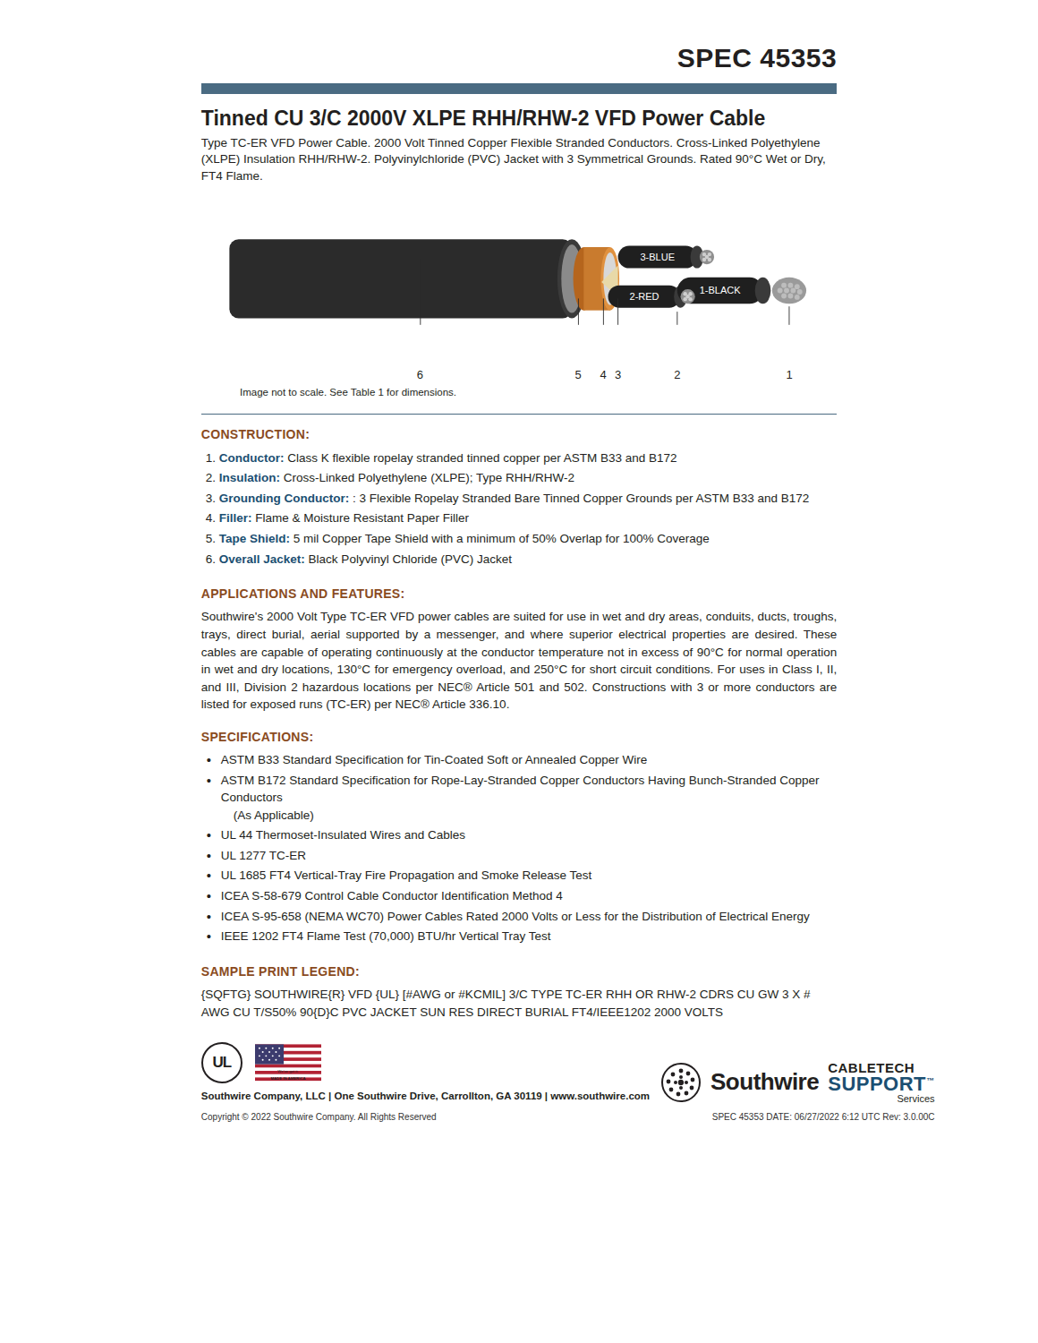SPEC 45353
Tinned CU 3/C 2000V XLPE RHH/RHW-2 VFD Power Cable
Type TC-ER VFD Power Cable. 2000 Volt Tinned Copper Flexible Stranded Conductors. Cross-Linked Polyethylene (XLPE) Insulation RHH/RHW-2. Polyvinylchloride (PVC) Jacket with 3 Symmetrical Grounds. Rated 90°C Wet or Dry, FT4 Flame.
3-BLUE 2-RED 1-BLACK
6 5 4 3 2 1
Image not to scale. See Table 1 for dimensions.
Construction:
Conductor: Class K flexible ropelay stranded tinned copper per ASTM B33 and B172
Insulation: Cross-Linked Polyethylene (XLPE); Type RHH/RHW-2
Grounding Conductor: : 3 Flexible Ropelay Stranded Bare Tinned Copper Grounds per ASTM B33 and B172
Filler: Flame & Moisture Resistant Paper Filler
Tape Shield: 5 mil Copper Tape Shield with a minimum of 50% Overlap for 100% Coverage
Overall Jacket: Black Polyvinyl Chloride (PVC) Jacket
Applications and Features:
Southwire's 2000 Volt Type TC-ER VFD power cables are suited for use in wet and dry areas, conduits, ducts, troughs, trays, direct burial, aerial supported by a messenger, and where superior electrical properties are desired. These cables are capable of operating continuously at the conductor temperature not in excess of 90°C for normal operation in wet and dry locations, 130°C for emergency overload, and 250°C for short circuit conditions. For uses in Class I, II, and III, Division 2 hazardous locations per NEC® Article 501 and 502. Constructions with 3 or more conductors are listed for exposed runs (TC-ER) per NEC® Article 336.10.
Specifications:
ASTM B33 Standard Specification for Tin-Coated Soft or Annealed Copper Wire
ASTM B172 Standard Specification for Rope-Lay-Stranded Copper Conductors Having Bunch-Stranded Copper Conductors (As Applicable)
UL 44 Thermoset-Insulated Wires and Cables
UL 1277 TC-ER
UL 1685 FT4 Vertical-Tray Fire Propagation and Smoke Release Test
ICEA S-58-679 Control Cable Conductor Identification Method 4
ICEA S-95-658 (NEMA WC70) Power Cables Rated 2000 Volts or Less for the Distribution of Electrical Energy
IEEE 1202 FT4 Flame Test (70,000) BTU/hr Vertical Tray Test
Sample Print Legend:
{SQFTG} SOUTHWIRE{R} VFD {UL} [#AWG or #KCMIL] 3/C TYPE TC-ER RHH OR RHW-2 CDRS CU GW 3 X # AWG CU T/S50% 90{D}C PVC JACKET SUN RES DIRECT BURIAL FT4/IEEE1202 2000 VOLTS
UL
We've got it. MADE IN AMERICA
Southwire Company, LLC | One Southwire Drive, Carrollton, GA 30119 | www.southwire.com
Copyright © 2022 Southwire Company. All Rights Reserved
Southwire
CABLETECH
SUPPORT™
Services
SPEC 45353 DATE: 06/27/2022 6:12 UTC Rev: 3.0.00C